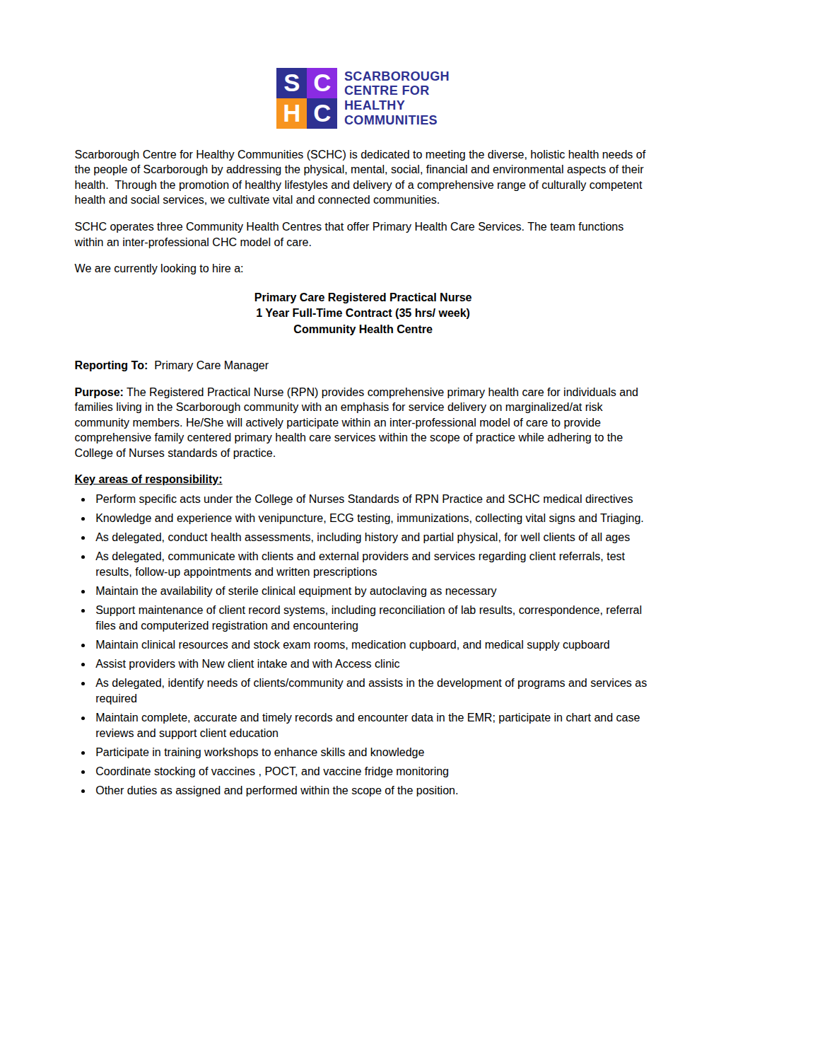SC HC
SCARBOROUGH
CENTRE FOR
HEALTHY
COMMUNITIES
Scarborough Centre for Healthy Communities (SCHC) is dedicated to meeting the diverse, holistic health needs of the people of Scarborough by addressing the physical, mental, social, financial and environmental aspects of their health. Through the promotion of healthy lifestyles and delivery of a comprehensive range of culturally competent health and social services, we cultivate vital and connected communities.
SCHC operates three Community Health Centres that offer Primary Health Care Services. The team functions within an inter-professional CHC model of care.
We are currently looking to hire a:
Primary Care Registered Practical Nurse
1 Year Full-Time Contract (35 hrs/ week)
Community Health Centre
Reporting To: Primary Care Manager
Purpose: The Registered Practical Nurse (RPN) provides comprehensive primary health care for individuals and families living in the Scarborough community with an emphasis for service delivery on marginalized/at risk community members. He/She will actively participate within an inter-professional model of care to provide comprehensive family centered primary health care services within the scope of practice while adhering to the College of Nurses standards of practice.
Key areas of responsibility:
Perform specific acts under the College of Nurses Standards of RPN Practice and SCHC medical directives
Knowledge and experience with venipuncture, ECG testing, immunizations, collecting vital signs and Triaging.
As delegated, conduct health assessments, including history and partial physical, for well clients of all ages
As delegated, communicate with clients and external providers and services regarding client referrals, test results, follow-up appointments and written prescriptions
Maintain the availability of sterile clinical equipment by autoclaving as necessary
Support maintenance of client record systems, including reconciliation of lab results, correspondence, referral files and computerized registration and encountering
Maintain clinical resources and stock exam rooms, medication cupboard, and medical supply cupboard
Assist providers with New client intake and with Access clinic
As delegated, identify needs of clients/community and assists in the development of programs and services as required
Maintain complete, accurate and timely records and encounter data in the EMR; participate in chart and case reviews and support client education
Participate in training workshops to enhance skills and knowledge
Coordinate stocking of vaccines , POCT, and vaccine fridge monitoring
Other duties as assigned and performed within the scope of the position.